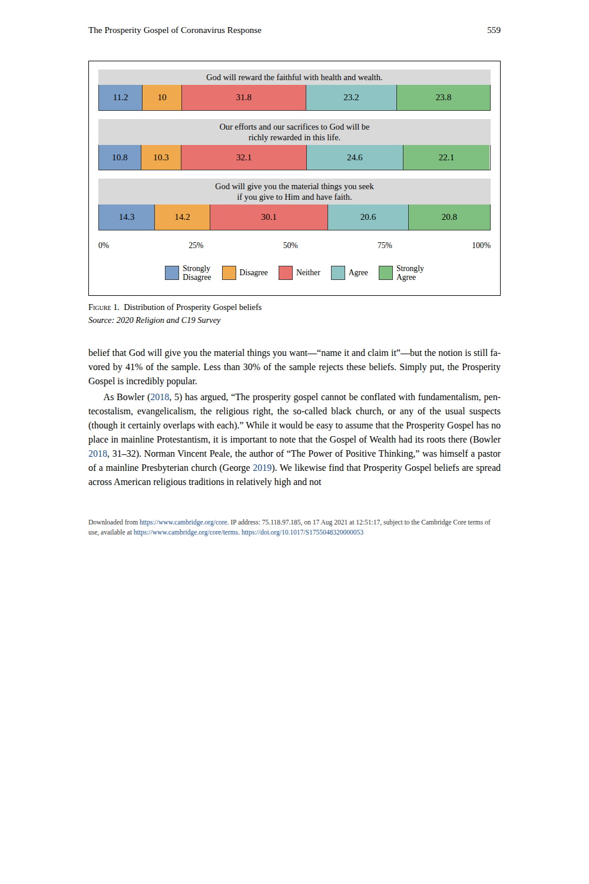The Prosperity Gospel of Coronavirus Response 559
God will reward the faithful with health and wealth.
11.2 10 31.8 23.2 23.8
Our efforts and our sacrifices to God will be
richly rewarded in this life.
10.8 10.3 32.1 24.6 22.1
God will give you the material things you seek
if you give to Him and have faith.
14.3 14.2 30.1 20.6 20.8
0% 25% 50% 75% 100%
Strongly
Disagree Disagree Neither Agree Strongly
Agree
Figure 1. Distribution of Prosperity Gospel beliefs Source: 2020 Religion and C19 Survey
belief that God will give you the material things you want—“name it and claim it”—but the notion is still favored by 41% of the sample. Less than 30% of the sample rejects these beliefs. Simply put, the Prosperity Gospel is incredibly popular.
As Bowler (2018, 5) has argued, “The prosperity gospel cannot be conflated with fundamentalism, pentecostalism, evangelicalism, the religious right, the so-called black church, or any of the usual suspects (though it certainly overlaps with each).” While it would be easy to assume that the Prosperity Gospel has no place in mainline Protestantism, it is important to note that the Gospel of Wealth had its roots there (Bowler 2018, 31–32). Norman Vincent Peale, the author of “The Power of Positive Thinking,” was himself a pastor of a mainline Presbyterian church (George 2019). We likewise find that Prosperity Gospel beliefs are spread across American religious traditions in relatively high and not
Downloaded from https://www.cambridge.org/core. IP address: 75.118.97.185, on 17 Aug 2021 at 12:51:17, subject to the Cambridge Core terms of use, available at https://www.cambridge.org/core/terms. https://doi.org/10.1017/S1755048320000053